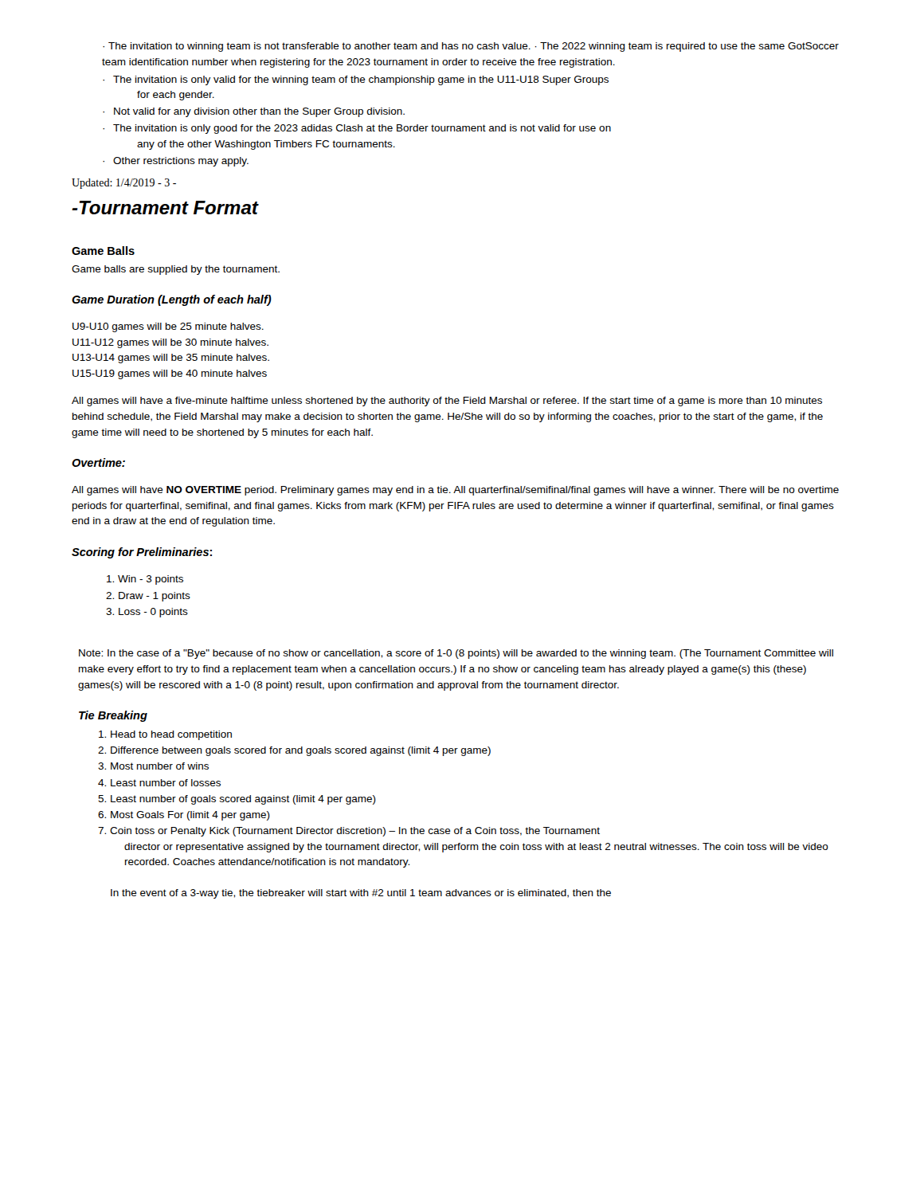· The invitation to winning team is not transferable to another team and has no cash value. · The 2022 winning team is required to use the same GotSoccer team identification number when registering for the 2023 tournament in order to receive the free registration.
The invitation is only valid for the winning team of the championship game in the U11-U18 Super Groupsfor each gender.
Not valid for any division other than the Super Group division.
The invitation is only good for the 2023 adidas Clash at the Border tournament and is not valid for use onany of the other Washington Timbers FC tournaments.
Other restrictions may apply.
Updated: 1/4/2019 - 3 -
-Tournament Format
Game Balls
Game balls are supplied by the tournament.
Game Duration (Length of each half)
U9-U10 games will be 25 minute halves.
U11-U12 games will be 30 minute halves.
U13-U14 games will be 35 minute halves.
U15-U19 games will be 40 minute halves
All games will have a five-minute halftime unless shortened by the authority of the Field Marshal or referee. If the start time of a game is more than 10 minutes behind schedule, the Field Marshal may make a decision to shorten the game. He/She will do so by informing the coaches, prior to the start of the game, if the game time will need to be shortened by 5 minutes for each half.
Overtime:
All games will have NO OVERTIME period. Preliminary games may end in a tie. All quarterfinal/semifinal/final games will have a winner. There will be no overtime periods for quarterfinal, semifinal, and final games. Kicks from mark (KFM) per FIFA rules are used to determine a winner if quarterfinal, semifinal, or final games end in a draw at the end of regulation time.
Scoring for Preliminaries:
Win - 3 points
Draw - 1 points
Loss - 0 points
Note: In the case of a "Bye" because of no show or cancellation, a score of 1-0 (8 points) will be awarded to the winning team. (The Tournament Committee will make every effort to try to find a replacement team when a cancellation occurs.) If a no show or canceling team has already played a game(s) this (these) games(s) will be rescored with a 1-0 (8 point) result, upon confirmation and approval from the tournament director.
Tie Breaking
Head to head competition
Difference between goals scored for and goals scored against (limit 4 per game)
Most number of wins
Least number of losses
Least number of goals scored against (limit 4 per game)
Most Goals For (limit 4 per game)
Coin toss or Penalty Kick (Tournament Director discretion) – In the case of a Coin toss, the Tournamentdirector or representative assigned by the tournament director, will perform the coin toss with at least 2 neutral witnesses. The coin toss will be video recorded. Coaches attendance/notification is not mandatory.
In the event of a 3-way tie, the tiebreaker will start with #2 until 1 team advances or is eliminated, then the